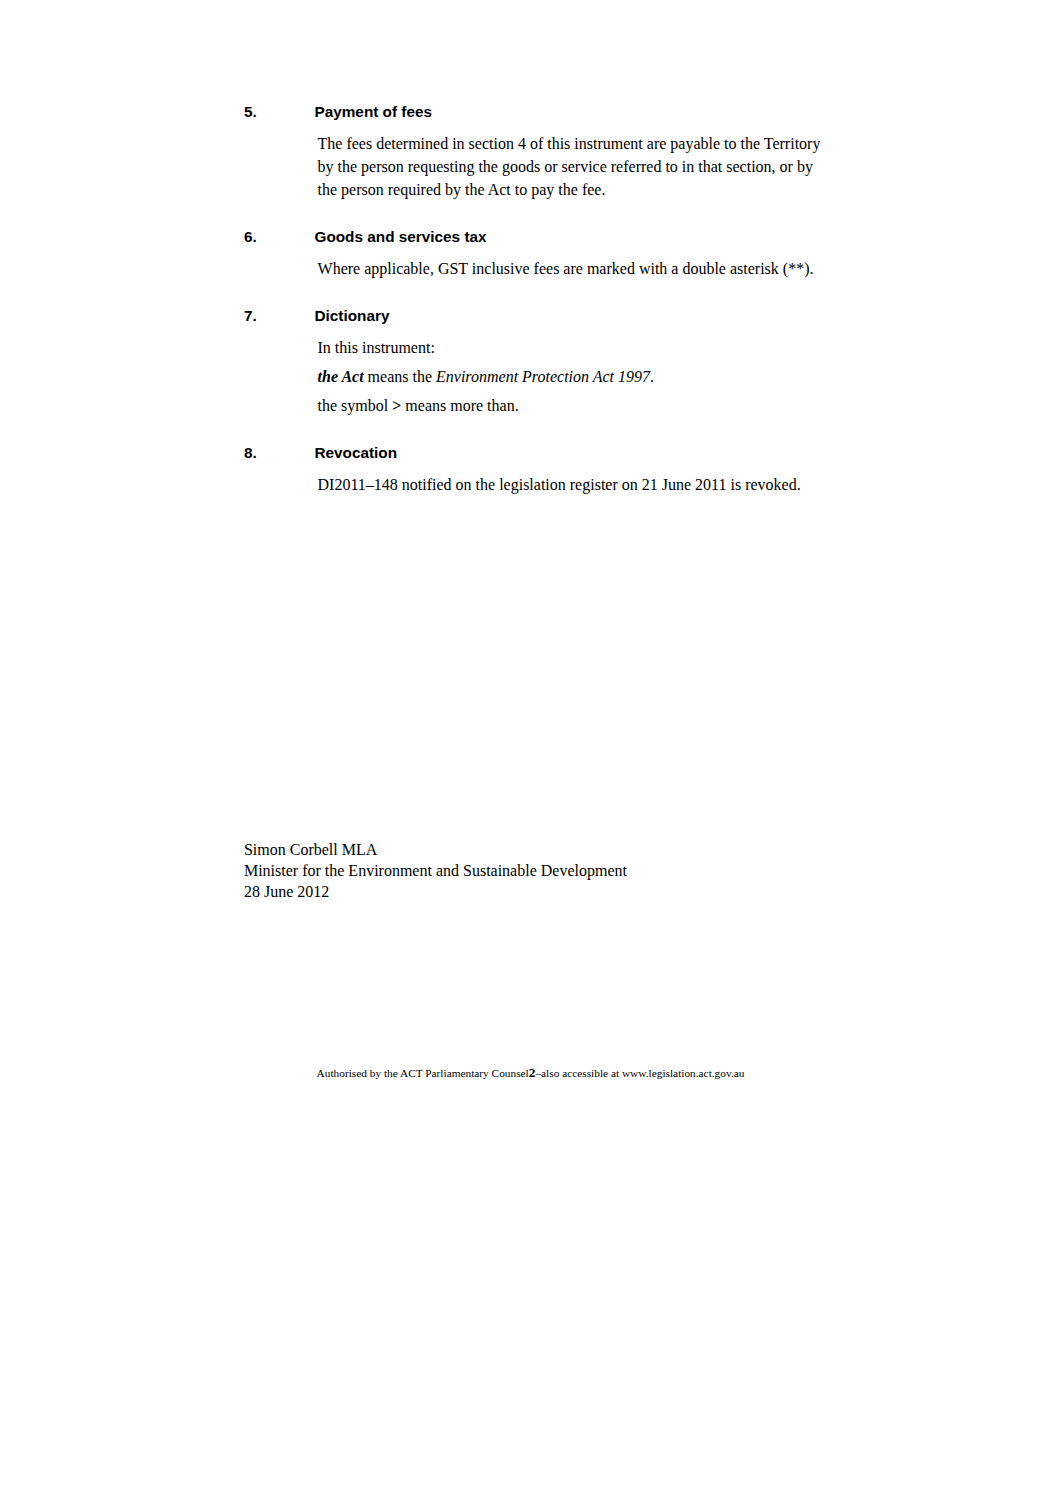5.
Payment of fees
The fees determined in section 4 of this instrument are payable to the Territory by the person requesting the goods or service referred to in that section, or by the person required by the Act to pay the fee.
6.
Goods and services tax
Where applicable, GST inclusive fees are marked with a double asterisk (**).
7.
Dictionary
In this instrument:
the Act means the Environment Protection Act 1997.
the symbol > means more than.
8.
Revocation
DI2011–148 notified on the legislation register on 21 June 2011 is revoked.
Simon Corbell MLA
Minister for the Environment and Sustainable Development
28 June 2012
Authorised by the ACT Parliamentary Counsel2–also accessible at www.legislation.act.gov.au